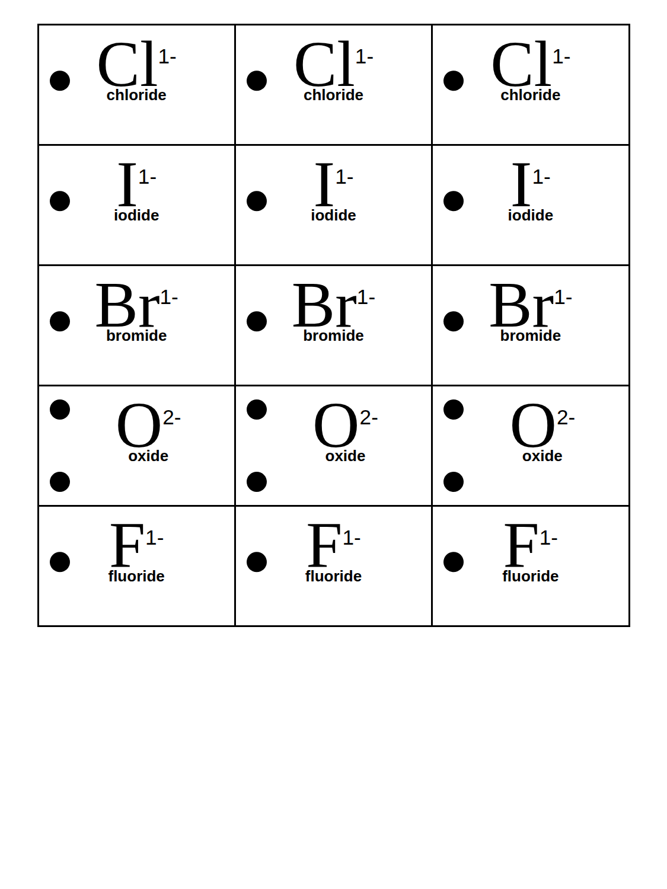| Cl 1- chloride | Cl 1- chloride | Cl 1- chloride |
| I 1- iodide | I 1- iodide | I 1- iodide |
| Br 1- bromide | Br 1- bromide | Br 1- bromide |
| O 2- oxide | O 2- oxide | O 2- oxide |
| F 1- fluoride | F 1- fluoride | F 1- fluoride |